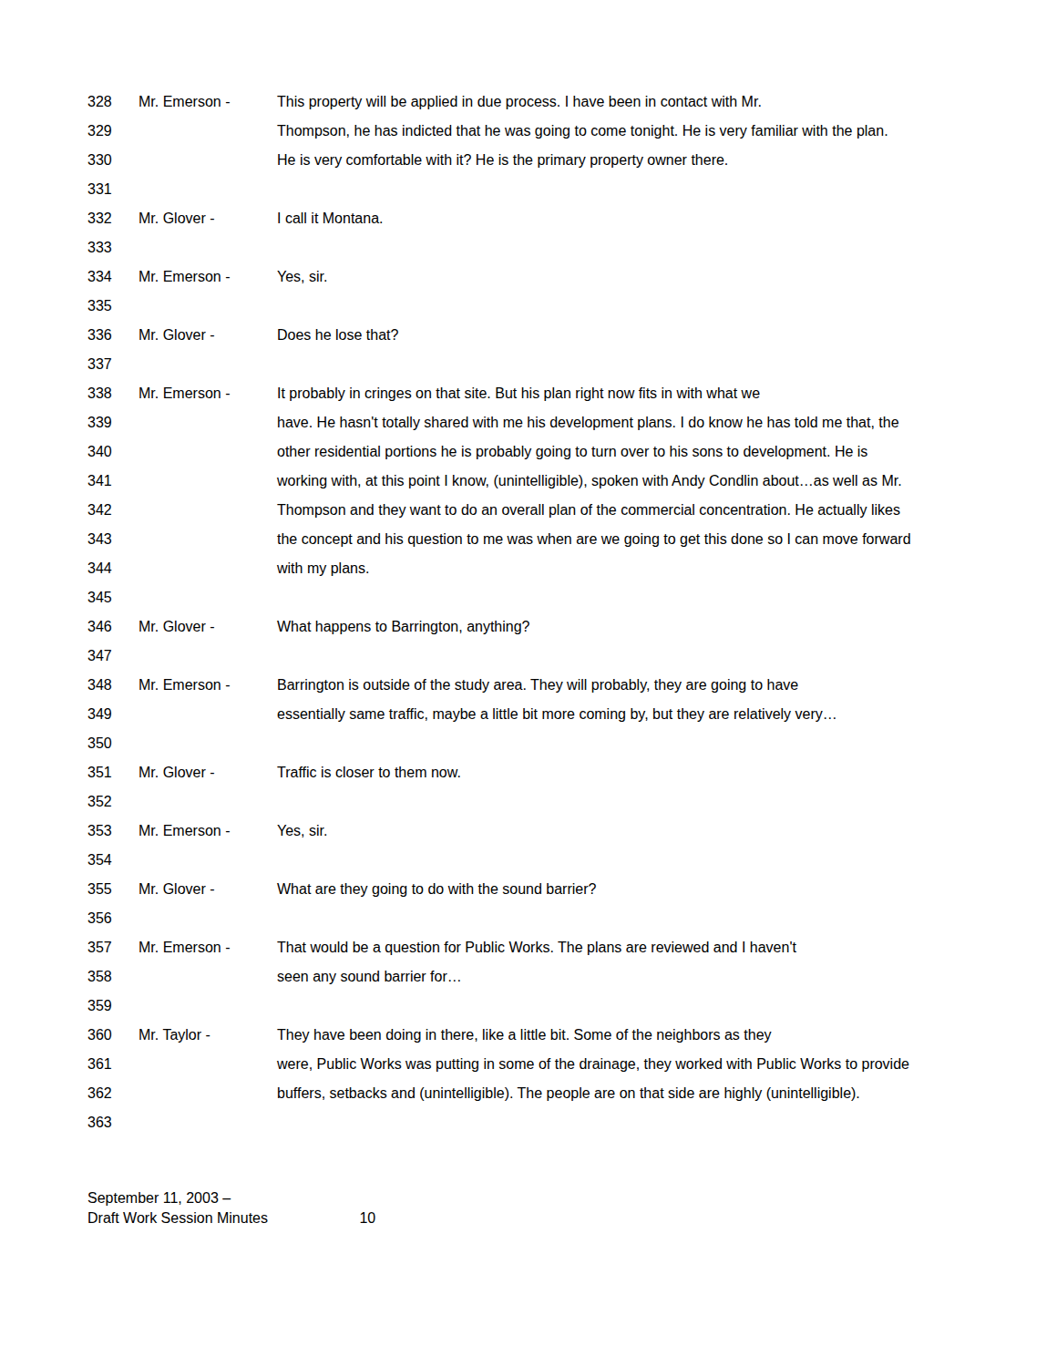| 328 | Mr. Emerson - | This property will be applied in due process. I have been in contact with Mr. |
| 329 | | Thompson, he has indicted that he was going to come tonight. He is very familiar with the plan. |
| 330 | | He is very comfortable with it? He is the primary property owner there. |
| 331 | | |
| 332 | Mr. Glover - | I call it Montana. |
| 333 | | |
| 334 | Mr. Emerson - | Yes, sir. |
| 335 | | |
| 336 | Mr. Glover - | Does he lose that? |
| 337 | | |
| 338 | Mr. Emerson - | It probably in cringes on that site. But his plan right now fits in with what we |
| 339 | | have. He hasn't totally shared with me his development plans. I do know he has told me that, the |
| 340 | | other residential portions he is probably going to turn over to his sons to development. He is |
| 341 | | working with, at this point I know, (unintelligible), spoken with Andy Condlin about…as well as Mr. |
| 342 | | Thompson and they want to do an overall plan of the commercial concentration. He actually likes |
| 343 | | the concept and his question to me was when are we going to get this done so I can move forward |
| 344 | | with my plans. |
| 345 | | |
| 346 | Mr. Glover - | What happens to Barrington, anything? |
| 347 | | |
| 348 | Mr. Emerson - | Barrington is outside of the study area. They will probably, they are going to have |
| 349 | | essentially same traffic, maybe a little bit more coming by, but they are relatively very… |
| 350 | | |
| 351 | Mr. Glover - | Traffic is closer to them now. |
| 352 | | |
| 353 | Mr. Emerson - | Yes, sir. |
| 354 | | |
| 355 | Mr. Glover - | What are they going to do with the sound barrier? |
| 356 | | |
| 357 | Mr. Emerson - | That would be a question for Public Works. The plans are reviewed and I haven't |
| 358 | | seen any sound barrier for… |
| 359 | | |
| 360 | Mr. Taylor - | They have been doing in there, like a little bit. Some of the neighbors as they |
| 361 | | were, Public Works was putting in some of the drainage, they worked with Public Works to provide |
| 362 | | buffers, setbacks and (unintelligible). The people are on that side are highly (unintelligible). |
| 363 | | |
September 11, 2003 –
Draft Work Session Minutes 10